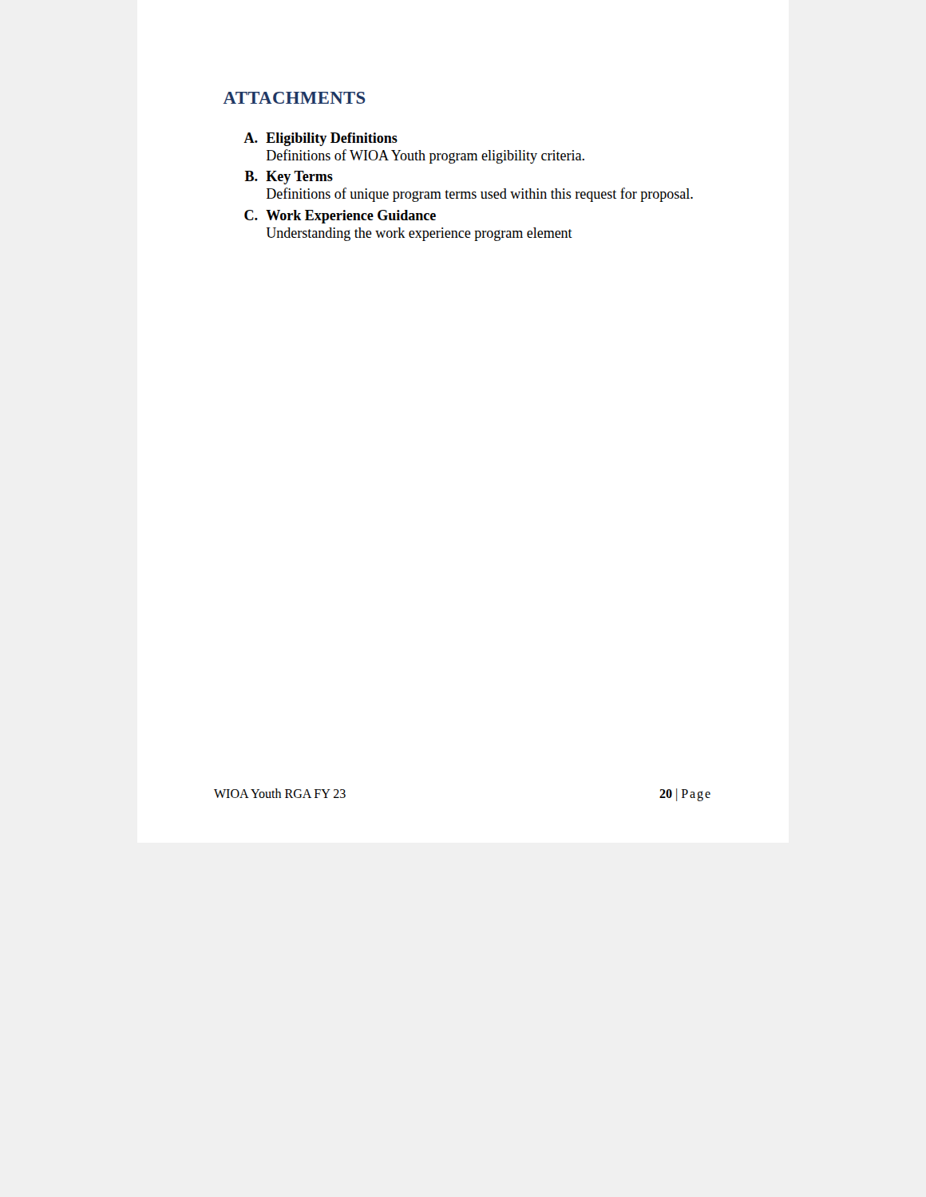Attachments
Eligibility Definitions Definitions of WIOA Youth program eligibility criteria.
Key Terms Definitions of unique program terms used within this request for proposal.
Work Experience Guidance Understanding the work experience program element
WIOA Youth RGA FY 23 20 | Page